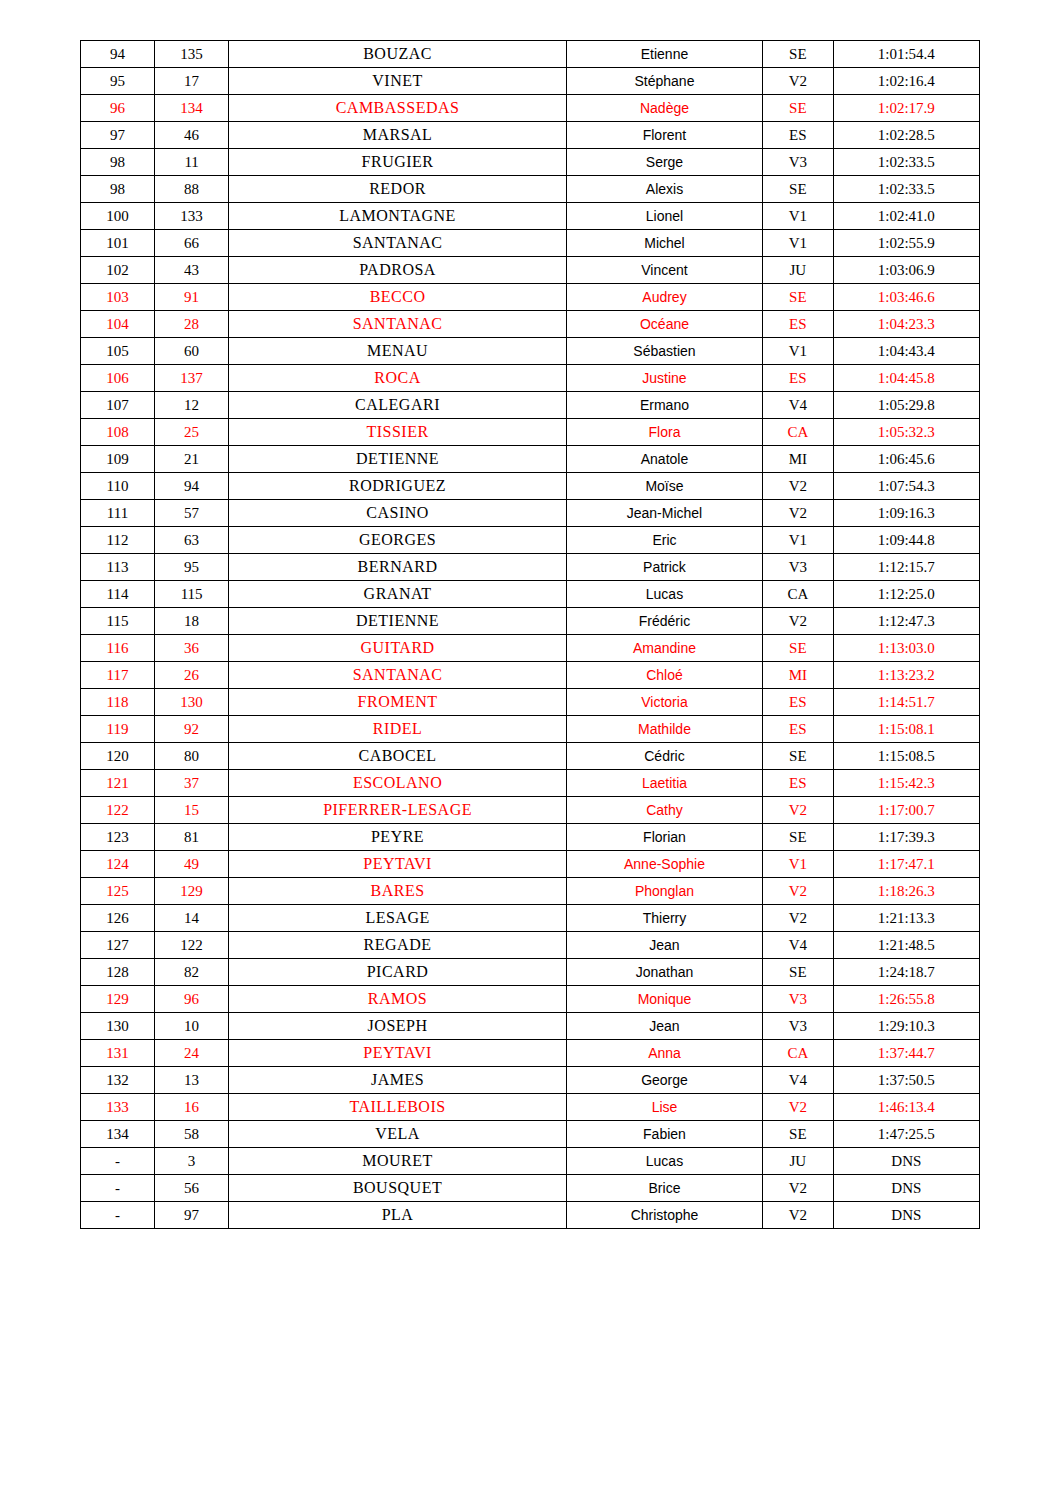| 94 | 135 | BOUZAC | Etienne | SE | 1:01:54.4 |
| 95 | 17 | VINET | Stéphane | V2 | 1:02:16.4 |
| 96 | 134 | CAMBASSEDAS | Nadège | SE | 1:02:17.9 |
| 97 | 46 | MARSAL | Florent | ES | 1:02:28.5 |
| 98 | 11 | FRUGIER | Serge | V3 | 1:02:33.5 |
| 98 | 88 | REDOR | Alexis | SE | 1:02:33.5 |
| 100 | 133 | LAMONTAGNE | Lionel | V1 | 1:02:41.0 |
| 101 | 66 | SANTANAC | Michel | V1 | 1:02:55.9 |
| 102 | 43 | PADROSA | Vincent | JU | 1:03:06.9 |
| 103 | 91 | BECCO | Audrey | SE | 1:03:46.6 |
| 104 | 28 | SANTANAC | Océane | ES | 1:04:23.3 |
| 105 | 60 | MENAU | Sébastien | V1 | 1:04:43.4 |
| 106 | 137 | ROCA | Justine | ES | 1:04:45.8 |
| 107 | 12 | CALEGARI | Ermano | V4 | 1:05:29.8 |
| 108 | 25 | TISSIER | Flora | CA | 1:05:32.3 |
| 109 | 21 | DETIENNE | Anatole | MI | 1:06:45.6 |
| 110 | 94 | RODRIGUEZ | Moïse | V2 | 1:07:54.3 |
| 111 | 57 | CASINO | Jean-Michel | V2 | 1:09:16.3 |
| 112 | 63 | GEORGES | Eric | V1 | 1:09:44.8 |
| 113 | 95 | BERNARD | Patrick | V3 | 1:12:15.7 |
| 114 | 115 | GRANAT | Lucas | CA | 1:12:25.0 |
| 115 | 18 | DETIENNE | Frédéric | V2 | 1:12:47.3 |
| 116 | 36 | GUITARD | Amandine | SE | 1:13:03.0 |
| 117 | 26 | SANTANAC | Chloé | MI | 1:13:23.2 |
| 118 | 130 | FROMENT | Victoria | ES | 1:14:51.7 |
| 119 | 92 | RIDEL | Mathilde | ES | 1:15:08.1 |
| 120 | 80 | CABOCEL | Cédric | SE | 1:15:08.5 |
| 121 | 37 | ESCOLANO | Laetitia | ES | 1:15:42.3 |
| 122 | 15 | PIFERRER-LESAGE | Cathy | V2 | 1:17:00.7 |
| 123 | 81 | PEYRE | Florian | SE | 1:17:39.3 |
| 124 | 49 | PEYTAVI | Anne-Sophie | V1 | 1:17:47.1 |
| 125 | 129 | BARES | Phonglan | V2 | 1:18:26.3 |
| 126 | 14 | LESAGE | Thierry | V2 | 1:21:13.3 |
| 127 | 122 | REGADE | Jean | V4 | 1:21:48.5 |
| 128 | 82 | PICARD | Jonathan | SE | 1:24:18.7 |
| 129 | 96 | RAMOS | Monique | V3 | 1:26:55.8 |
| 130 | 10 | JOSEPH | Jean | V3 | 1:29:10.3 |
| 131 | 24 | PEYTAVI | Anna | CA | 1:37:44.7 |
| 132 | 13 | JAMES | George | V4 | 1:37:50.5 |
| 133 | 16 | TAILLEBOIS | Lise | V2 | 1:46:13.4 |
| 134 | 58 | VELA | Fabien | SE | 1:47:25.5 |
| - | 3 | MOURET | Lucas | JU | DNS |
| - | 56 | BOUSQUET | Brice | V2 | DNS |
| - | 97 | PLA | Christophe | V2 | DNS |